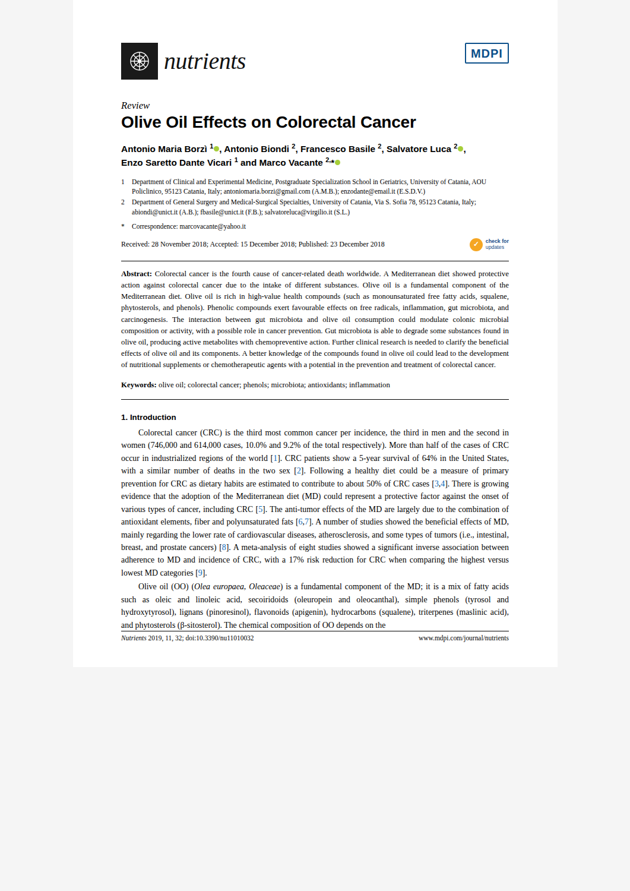nutrients
MDPI
Review
Olive Oil Effects on Colorectal Cancer
Antonio Maria Borzì 1 , Antonio Biondi 2, Francesco Basile 2, Salvatore Luca 2 ,
Enzo Saretto Dante Vicari 1 and Marco Vacante 2,*
1 Department of Clinical and Experimental Medicine, Postgraduate Specialization School in Geriatrics, University of Catania, AOU Policlinico, 95123 Catania, Italy; antoniomaria.borzi@gmail.com (A.M.B.); enzodante@email.it (E.S.D.V.)
2 Department of General Surgery and Medical-Surgical Specialties, University of Catania, Via S. Sofia 78, 95123 Catania, Italy; abiondi@unict.it (A.B.); fbasile@unict.it (F.B.); salvatoreluca@virgilio.it (S.L.)
*Correspondence: marcovacante@yahoo.it
Received: 28 November 2018; Accepted: 15 December 2018; Published: 23 December 2018
✓
check forupdates
Abstract: Colorectal cancer is the fourth cause of cancer-related death worldwide. A Mediterranean diet showed protective action against colorectal cancer due to the intake of different substances. Olive oil is a fundamental component of the Mediterranean diet. Olive oil is rich in high-value health compounds (such as monounsaturated free fatty acids, squalene, phytosterols, and phenols). Phenolic compounds exert favourable effects on free radicals, inflammation, gut microbiota, and carcinogenesis. The interaction between gut microbiota and olive oil consumption could modulate colonic microbial composition or activity, with a possible role in cancer prevention. Gut microbiota is able to degrade some substances found in olive oil, producing active metabolites with chemopreventive action. Further clinical research is needed to clarify the beneficial effects of olive oil and its components. A better knowledge of the compounds found in olive oil could lead to the development of nutritional supplements or chemotherapeutic agents with a potential in the prevention and treatment of colorectal cancer.
Keywords: olive oil; colorectal cancer; phenols; microbiota; antioxidants; inflammation
1. Introduction
Colorectal cancer (CRC) is the third most common cancer per incidence, the third in men and the second in women (746,000 and 614,000 cases, 10.0% and 9.2% of the total respectively). More than half of the cases of CRC occur in industrialized regions of the world [1]. CRC patients show a 5-year survival of 64% in the United States, with a similar number of deaths in the two sex [2]. Following a healthy diet could be a measure of primary prevention for CRC as dietary habits are estimated to contribute to about 50% of CRC cases [3,4]. There is growing evidence that the adoption of the Mediterranean diet (MD) could represent a protective factor against the onset of various types of cancer, including CRC [5]. The anti-tumor effects of the MD are largely due to the combination of antioxidant elements, fiber and polyunsaturated fats [6,7]. A number of studies showed the beneficial effects of MD, mainly regarding the lower rate of cardiovascular diseases, atherosclerosis, and some types of tumors (i.e., intestinal, breast, and prostate cancers) [8]. A meta-analysis of eight studies showed a significant inverse association between adherence to MD and incidence of CRC, with a 17% risk reduction for CRC when comparing the highest versus lowest MD categories [9].
Olive oil (OO) (Olea europaea, Oleaceae) is a fundamental component of the MD; it is a mix of fatty acids such as oleic and linoleic acid, secoiridoids (oleuropein and oleocanthal), simple phenols (tyrosol and hydroxytyrosol), lignans (pinoresinol), flavonoids (apigenin), hydrocarbons (squalene), triterpenes (maslinic acid), and phytosterols (β-sitosterol). The chemical composition of OO depends on the
Nutrients 2019, 11, 32; doi:10.3390/nu11010032
www.mdpi.com/journal/nutrients